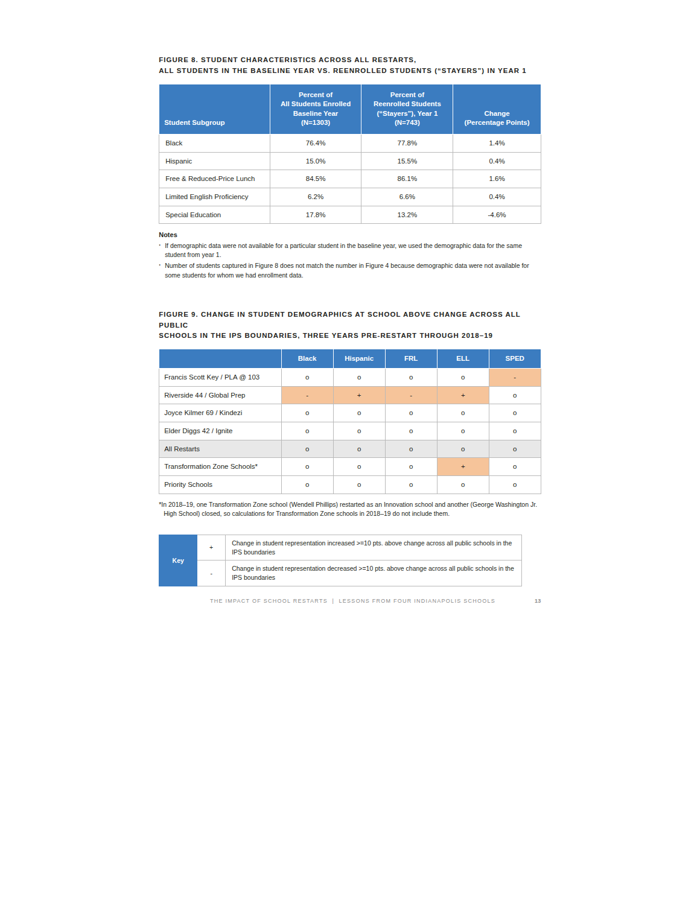Figure 8. Student Characteristics Across All Restarts,
All Students in the Baseline Year vs. Reenrolled Students (“Stayers”) in Year 1
| Student Subgroup | Percent of All Students Enrolled Baseline Year (N=1303) | Percent of Reenrolled Students (“Stayers”), Year 1 (N=743) | Change (Percentage Points) |
| --- | --- | --- | --- |
| Black | 76.4% | 77.8% | 1.4% |
| Hispanic | 15.0% | 15.5% | 0.4% |
| Free & Reduced-Price Lunch | 84.5% | 86.1% | 1.6% |
| Limited English Proficiency | 6.2% | 6.6% | 0.4% |
| Special Education | 17.8% | 13.2% | -4.6% |
Notes
If demographic data were not available for a particular student in the baseline year, we used the demographic data for the same student from year 1.
Number of students captured in Figure 8 does not match the number in Figure 4 because demographic data were not available for some students for whom we had enrollment data.
Figure 9. Change in Student Demographics at School Above Change Across All Public
Schools in the IPS Boundaries, Three Years Pre-Restart Through 2018–19
| | Black | Hispanic | FRL | ELL | SPED |
| --- | --- | --- | --- | --- | --- |
| Francis Scott Key / PLA @ 103 | o | o | o | o | - |
| Riverside 44 / Global Prep | - | + | - | + | o |
| Joyce Kilmer 69 / Kindezi | o | o | o | o | o |
| Elder Diggs 42 / Ignite | o | o | o | o | o |
| All Restarts | o | o | o | o | o |
| Transformation Zone Schools* | o | o | o | + | o |
| Priority Schools | o | o | o | o | o |
*In 2018–19, one Transformation Zone school (Wendell Phillips) restarted as an Innovation school and another (George Washington Jr. High School) closed, so calculations for Transformation Zone schools in 2018–19 do not include them.
| Key | + | Change in student representation increased >=10 pts. above change across all public schools in the IPS boundaries |
| - | Change in student representation decreased >=10 pts. above change across all public schools in the IPS boundaries |
The Impact of School Restarts | Lessons from Four Indianapolis Schools
13